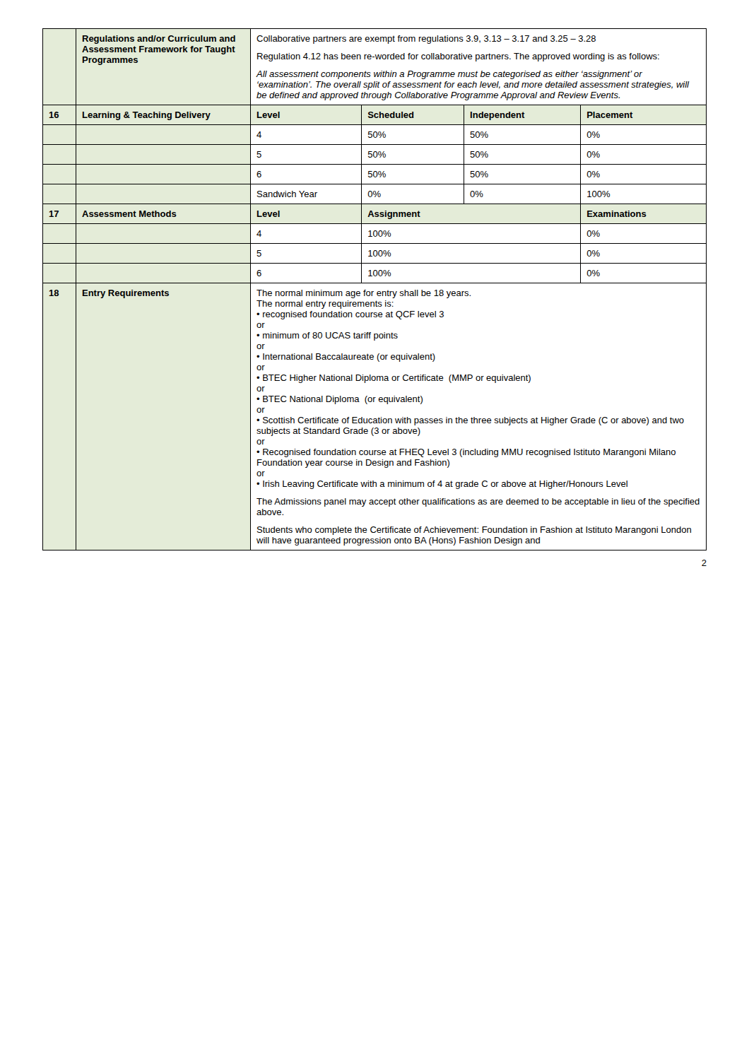| | Regulations and/or Curriculum and Assessment Framework for Taught Programmes | Collaborative partners are exempt from regulations 3.9, 3.13 – 3.17 and 3.25 – 3.28 Regulation 4.12 has been re-worded for collaborative partners. The approved wording is as follows: All assessment components within a Programme must be categorised as either ‘assignment’ or ‘examination’. The overall split of assessment for each level, and more detailed assessment strategies, will be defined and approved through Collaborative Programme Approval and Review Events. |
| 16 | Learning & Teaching Delivery | Level | Scheduled | Independent | Placement |
| | | 4 | 50% | 50% | 0% |
| | | 5 | 50% | 50% | 0% |
| | | 6 | 50% | 50% | 0% |
| | | Sandwich Year | 0% | 0% | 100% |
| 17 | Assessment Methods | Level | Assignment | Examinations |
| | | 4 | 100% | 0% |
| | | 5 | 100% | 0% |
| | | 6 | 100% | 0% |
| 18 | Entry Requirements | The normal minimum age for entry shall be 18 years. The normal entry requirements is: • recognised foundation course at QCF level 3 or • minimum of 80 UCAS tariff points or • International Baccalaureate (or equivalent) or • BTEC Higher National Diploma or Certificate (MMP or equivalent) or • BTEC National Diploma (or equivalent) or • Scottish Certificate of Education with passes in the three subjects at Higher Grade (C or above) and two subjects at Standard Grade (3 or above) or • Recognised foundation course at FHEQ Level 3 (including MMU recognised Istituto Marangoni Milano Foundation year course in Design and Fashion) or • Irish Leaving Certificate with a minimum of 4 at grade C or above at Higher/Honours Level The Admissions panel may accept other qualifications as are deemed to be acceptable in lieu of the specified above. Students who complete the Certificate of Achievement: Foundation in Fashion at Istituto Marangoni London will have guaranteed progression onto BA (Hons) Fashion Design and |
2